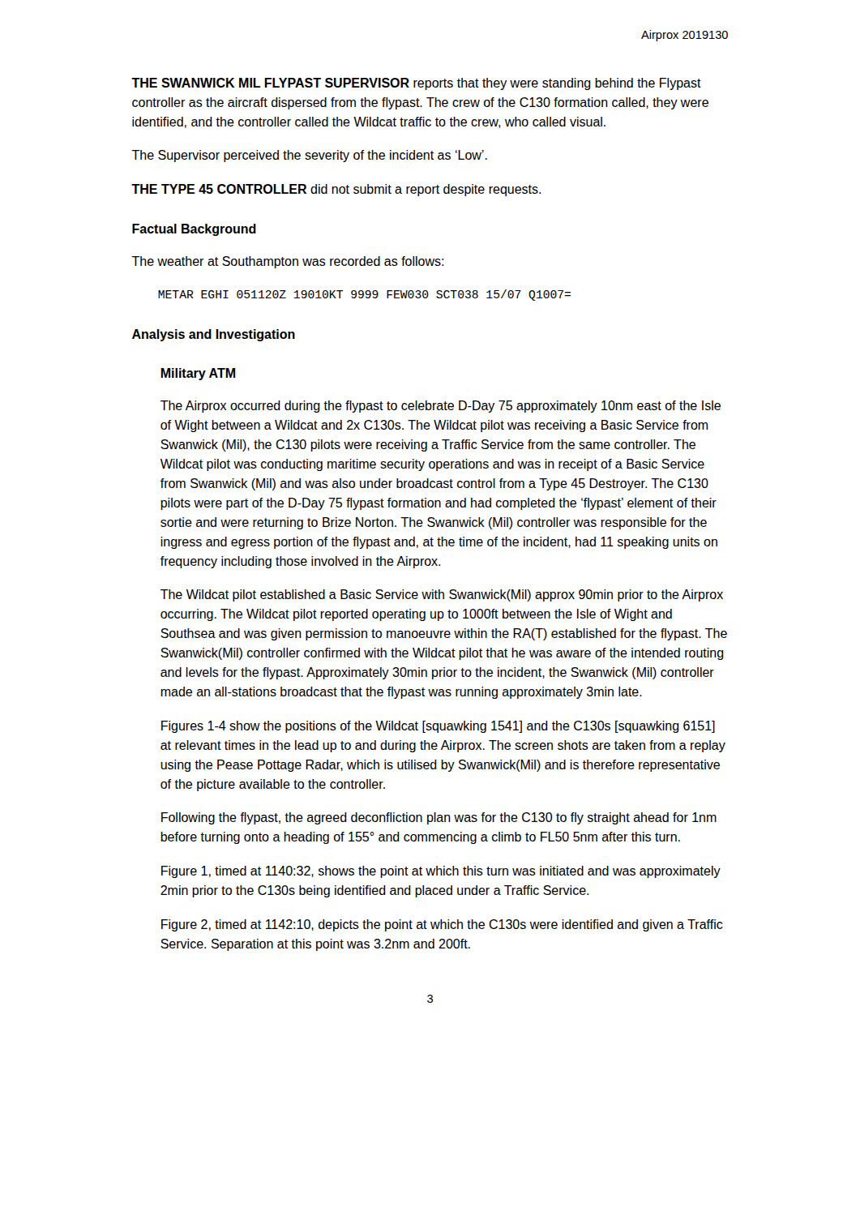Airprox 2019130
THE SWANWICK MIL FLYPAST SUPERVISOR reports that they were standing behind the Flypast controller as the aircraft dispersed from the flypast. The crew of the C130 formation called, they were identified, and the controller called the Wildcat traffic to the crew, who called visual.
The Supervisor perceived the severity of the incident as ‘Low’.
THE TYPE 45 CONTROLLER did not submit a report despite requests.
Factual Background
The weather at Southampton was recorded as follows:
METAR EGHI 051120Z 19010KT 9999 FEW030 SCT038 15/07 Q1007=
Analysis and Investigation
Military ATM
The Airprox occurred during the flypast to celebrate D-Day 75 approximately 10nm east of the Isle of Wight between a Wildcat and 2x C130s. The Wildcat pilot was receiving a Basic Service from Swanwick (Mil), the C130 pilots were receiving a Traffic Service from the same controller. The Wildcat pilot was conducting maritime security operations and was in receipt of a Basic Service from Swanwick (Mil) and was also under broadcast control from a Type 45 Destroyer. The C130 pilots were part of the D-Day 75 flypast formation and had completed the ‘flypast’ element of their sortie and were returning to Brize Norton. The Swanwick (Mil) controller was responsible for the ingress and egress portion of the flypast and, at the time of the incident, had 11 speaking units on frequency including those involved in the Airprox.
The Wildcat pilot established a Basic Service with Swanwick(Mil) approx 90min prior to the Airprox occurring. The Wildcat pilot reported operating up to 1000ft between the Isle of Wight and Southsea and was given permission to manoeuvre within the RA(T) established for the flypast. The Swanwick(Mil) controller confirmed with the Wildcat pilot that he was aware of the intended routing and levels for the flypast. Approximately 30min prior to the incident, the Swanwick (Mil) controller made an all-stations broadcast that the flypast was running approximately 3min late.
Figures 1-4 show the positions of the Wildcat [squawking 1541] and the C130s [squawking 6151] at relevant times in the lead up to and during the Airprox. The screen shots are taken from a replay using the Pease Pottage Radar, which is utilised by Swanwick(Mil) and is therefore representative of the picture available to the controller.
Following the flypast, the agreed deconfliction plan was for the C130 to fly straight ahead for 1nm before turning onto a heading of 155° and commencing a climb to FL50 5nm after this turn.
Figure 1, timed at 1140:32, shows the point at which this turn was initiated and was approximately 2min prior to the C130s being identified and placed under a Traffic Service.
Figure 2, timed at 1142:10, depicts the point at which the C130s were identified and given a Traffic Service. Separation at this point was 3.2nm and 200ft.
3